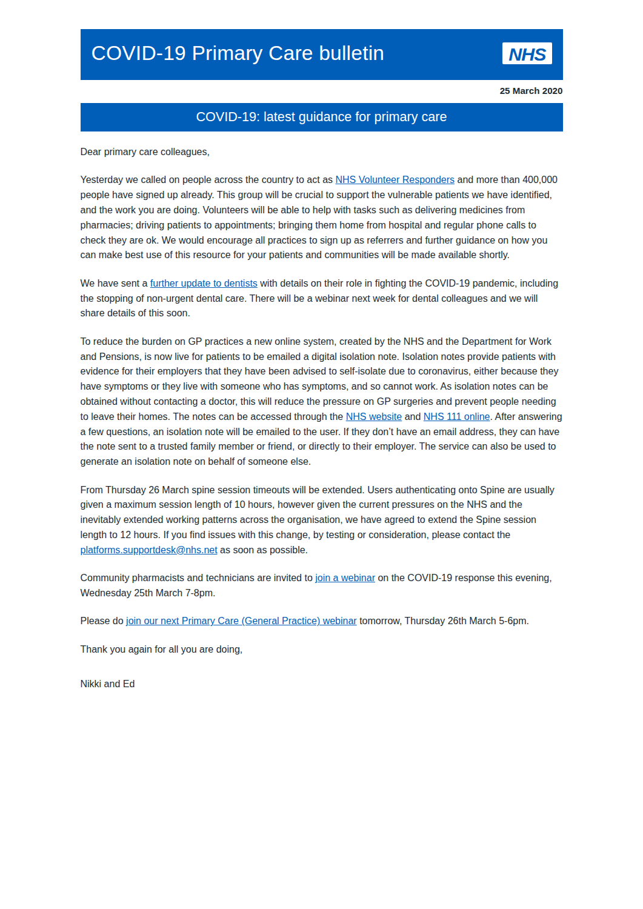COVID-19 Primary Care bulletin
NHS
25 March 2020
COVID-19: latest guidance for primary care
Dear primary care colleagues,
Yesterday we called on people across the country to act as NHS Volunteer Responders and more than 400,000 people have signed up already. This group will be crucial to support the vulnerable patients we have identified, and the work you are doing. Volunteers will be able to help with tasks such as delivering medicines from pharmacies; driving patients to appointments; bringing them home from hospital and regular phone calls to check they are ok. We would encourage all practices to sign up as referrers and further guidance on how you can make best use of this resource for your patients and communities will be made available shortly.
We have sent a further update to dentists with details on their role in fighting the COVID-19 pandemic, including the stopping of non-urgent dental care. There will be a webinar next week for dental colleagues and we will share details of this soon.
To reduce the burden on GP practices a new online system, created by the NHS and the Department for Work and Pensions, is now live for patients to be emailed a digital isolation note. Isolation notes provide patients with evidence for their employers that they have been advised to self-isolate due to coronavirus, either because they have symptoms or they live with someone who has symptoms, and so cannot work. As isolation notes can be obtained without contacting a doctor, this will reduce the pressure on GP surgeries and prevent people needing to leave their homes. The notes can be accessed through the NHS website and NHS 111 online. After answering a few questions, an isolation note will be emailed to the user. If they don’t have an email address, they can have the note sent to a trusted family member or friend, or directly to their employer. The service can also be used to generate an isolation note on behalf of someone else.
From Thursday 26 March spine session timeouts will be extended. Users authenticating onto Spine are usually given a maximum session length of 10 hours, however given the current pressures on the NHS and the inevitably extended working patterns across the organisation, we have agreed to extend the Spine session length to 12 hours. If you find issues with this change, by testing or consideration, please contact the platforms.supportdesk@nhs.net as soon as possible.
Community pharmacists and technicians are invited to join a webinar on the COVID-19 response this evening, Wednesday 25th March 7-8pm.
Please do join our next Primary Care (General Practice) webinar tomorrow, Thursday 26th March 5-6pm.
Thank you again for all you are doing,
Nikki and Ed